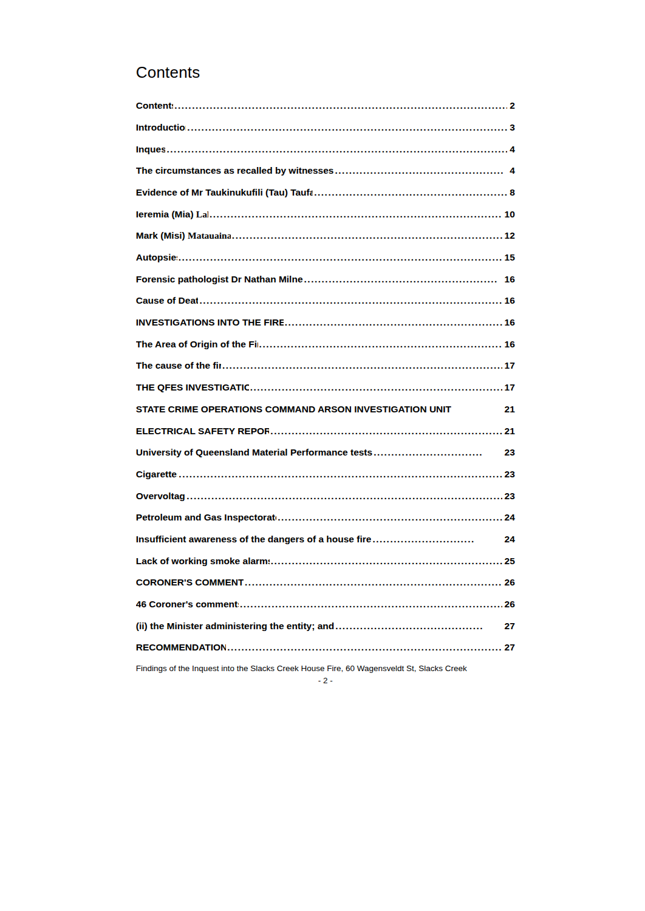Contents
Contents ....................................................................................................... 2
Introduction ................................................................................................... 3
Inquest ............................................................................................................. 4
The circumstances as recalled by witnesses ................................................ 4
Evidence of Mr Taukinukufili (Tau) Taufa ....................................................... 8
Ieremia (Mia) Lale ......................................................................................... 10
Mark (Misi) Matauaina ............................................................................. 12
Autopsies ..................................................................................................... 15
Forensic pathologist Dr Nathan Milne ....................................................... 16
Cause of Death .............................................................................................. 16
INVESTIGATIONS INTO THE FIRE .............................................................. 16
The Area of Origin of the Fire ......................................................................... 16
The cause of the fire ..................................................................................... 17
THE QFES INVESTIGATION ............................................................................. 17
STATE CRIME OPERATIONS COMMAND ARSON INVESTIGATION UNIT . 21
ELECTRICAL SAFETY REPORT ..................................................................... 21
University of Queensland Material Performance tests ............................... 23
Cigarettes ..................................................................................................... 23
Overvoltage .................................................................................................. 23
Petroleum and Gas Inspectorate ................................................................. 24
Insufficient awareness of the dangers of a house fire ............................. 24
Lack of working smoke alarms ................................................................... 25
CORONER'S COMMENTS ............................................................................. 26
46 Coroner's comments ............................................................................. 26
(ii) the Minister administering the entity; and .......................................... 27
RECOMMENDATIONS .................................................................................... 27
Findings of the Inquest into the Slacks Creek House Fire, 60 Wagensveldt St, Slacks Creek
- 2 -